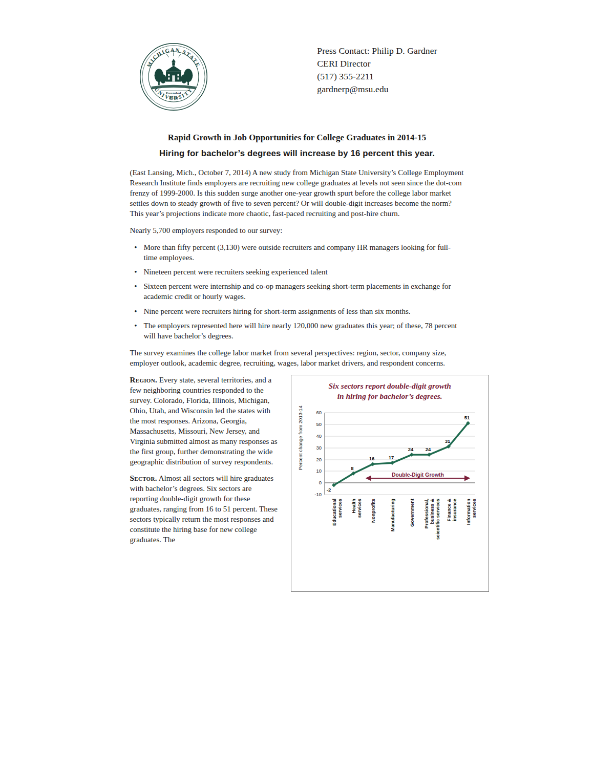MICHIGAN STATE UNIVERSITY Founded 1855
Press Contact: Philip D. Gardner
CERI Director
(517) 355-2211
gardnerp@msu.edu
Rapid Growth in Job Opportunities for College Graduates in 2014-15
Hiring for bachelor’s degrees will increase by 16 percent this year.
(East Lansing, Mich., October 7, 2014) A new study from Michigan State University’s College Employment Research Institute finds employers are recruiting new college graduates at levels not seen since the dot-com frenzy of 1999-2000. Is this sudden surge another one-year growth spurt before the college labor market settles down to steady growth of five to seven percent? Or will double-digit increases become the norm? This year’s projections indicate more chaotic, fast-paced recruiting and post-hire churn.
Nearly 5,700 employers responded to our survey:
More than fifty percent (3,130) were outside recruiters and company HR managers looking for full-time employees.
Nineteen percent were recruiters seeking experienced talent
Sixteen percent were internship and co-op managers seeking short-term placements in exchange for academic credit or hourly wages.
Nine percent were recruiters hiring for short-term assignments of less than six months.
The employers represented here will hire nearly 120,000 new graduates this year; of these, 78 percent will have bachelor’s degrees.
The survey examines the college labor market from several perspectives: region, sector, company size, employer outlook, academic degree, recruiting, wages, labor market drivers, and respondent concerns.
Region. Every state, several territories, and a few neighboring countries responded to the survey. Colorado, Florida, Illinois, Michigan, Ohio, Utah, and Wisconsin led the states with the most responses. Arizona, Georgia, Massachusetts, Missouri, New Jersey, and Virginia submitted almost as many responses as the first group, further demonstrating the wide geographic distribution of survey respondents.
Sector. Almost all sectors will hire graduates with bachelor’s degrees. Six sectors are reporting double-digit growth for these graduates, ranging from 16 to 51 percent. These sectors typically return the most responses and constitute the hiring base for new college graduates. The
Six sectors report double-digit growth
in hiring for bachelor’s degrees.
Percent change from 2013-14 60 50 40 30 20 10 0 -10 -2 8 16 17 24 24 31 51 Double-Digit Growth Educational services Health services Nonprofits Manufacturing Government Professional, business & scientific services Finance & insurance Information services